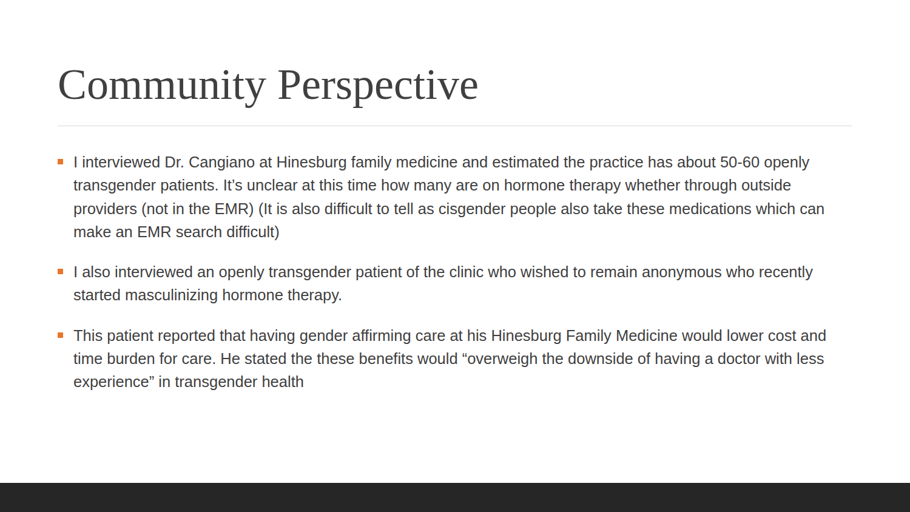Community Perspective
I interviewed Dr. Cangiano at Hinesburg family medicine and estimated the practice has about 50-60 openly transgender patients. It’s unclear at this time how many are on hormone therapy whether through outside providers (not in the EMR) (It is also difficult to tell as cisgender people also take these medications which can make an EMR search difficult)
I also interviewed an openly transgender patient of the clinic who wished to remain anonymous who recently started masculinizing hormone therapy.
This patient reported that having gender affirming care at his Hinesburg Family Medicine would lower cost and time burden for care. He stated the these benefits would “overweigh the downside of having a doctor with less experience” in transgender health